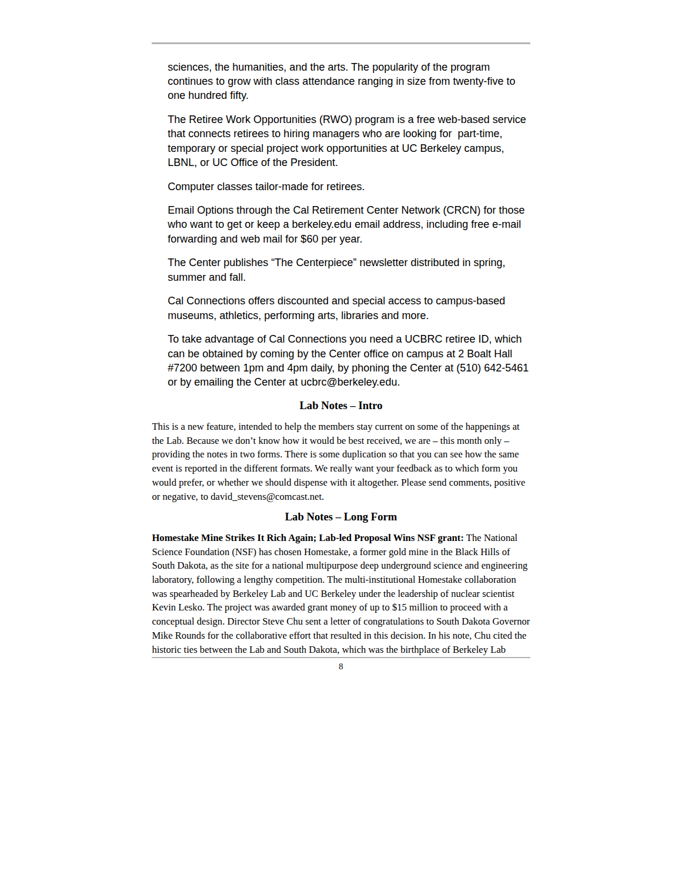sciences, the humanities, and the arts. The popularity of the program continues to grow with class attendance ranging in size from twenty-five to one hundred fifty.
The Retiree Work Opportunities (RWO) program is a free web-based service that connects retirees to hiring managers who are looking for part-time, temporary or special project work opportunities at UC Berkeley campus, LBNL, or UC Office of the President.
Computer classes tailor-made for retirees.
Email Options through the Cal Retirement Center Network (CRCN) for those who want to get or keep a berkeley.edu email address, including free e-mail forwarding and web mail for $60 per year.
The Center publishes “The Centerpiece” newsletter distributed in spring, summer and fall.
Cal Connections offers discounted and special access to campus-based museums, athletics, performing arts, libraries and more.
To take advantage of Cal Connections you need a UCBRC retiree ID, which can be obtained by coming by the Center office on campus at 2 Boalt Hall #7200 between 1pm and 4pm daily, by phoning the Center at (510) 642-5461 or by emailing the Center at ucbrc@berkeley.edu.
Lab Notes – Intro
This is a new feature, intended to help the members stay current on some of the happenings at the Lab. Because we don’t know how it would be best received, we are – this month only – providing the notes in two forms. There is some duplication so that you can see how the same event is reported in the different formats. We really want your feedback as to which form you would prefer, or whether we should dispense with it altogether. Please send comments, positive or negative, to david_stevens@comcast.net.
Lab Notes – Long Form
Homestake Mine Strikes It Rich Again; Lab-led Proposal Wins NSF grant: The National Science Foundation (NSF) has chosen Homestake, a former gold mine in the Black Hills of South Dakota, as the site for a national multipurpose deep underground science and engineering laboratory, following a lengthy competition. The multi-institutional Homestake collaboration was spearheaded by Berkeley Lab and UC Berkeley under the leadership of nuclear scientist Kevin Lesko. The project was awarded grant money of up to $15 million to proceed with a conceptual design. Director Steve Chu sent a letter of congratulations to South Dakota Governor Mike Rounds for the collaborative effort that resulted in this decision. In his note, Chu cited the historic ties between the Lab and South Dakota, which was the birthplace of Berkeley Lab
8